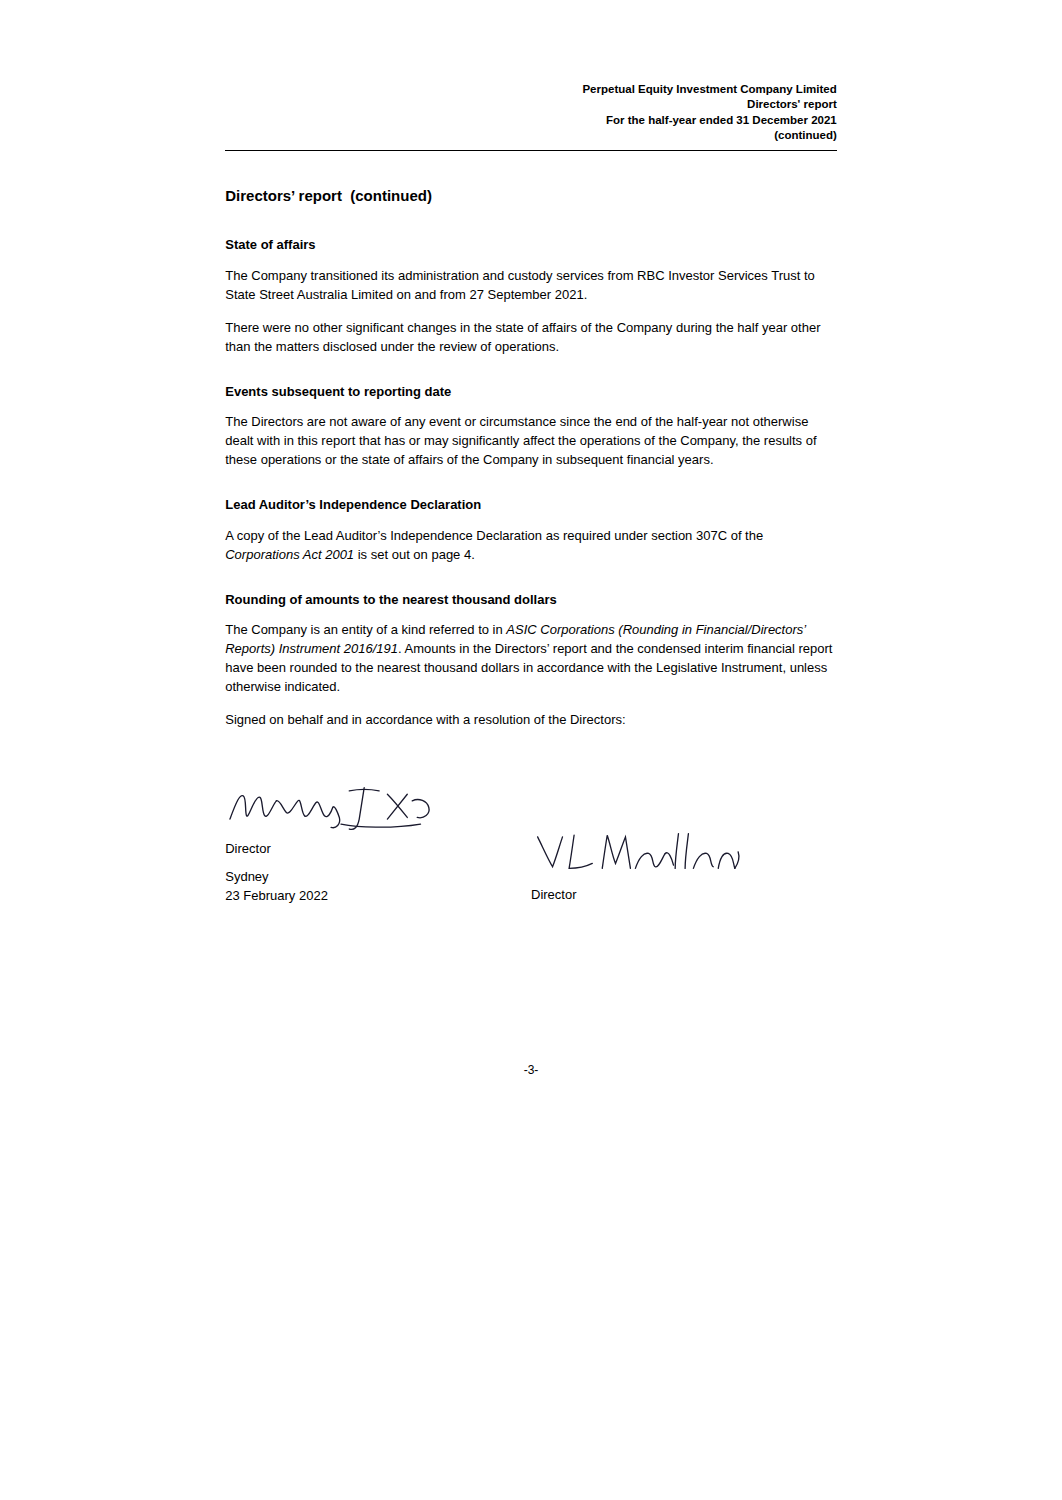Perpetual Equity Investment Company Limited
Directors' report
For the half-year ended 31 December 2021
(continued)
Directors’ report (continued)
State of affairs
The Company transitioned its administration and custody services from RBC Investor Services Trust to State Street Australia Limited on and from 27 September 2021.
There were no other significant changes in the state of affairs of the Company during the half year other than the matters disclosed under the review of operations.
Events subsequent to reporting date
The Directors are not aware of any event or circumstance since the end of the half-year not otherwise dealt with in this report that has or may significantly affect the operations of the Company, the results of these operations or the state of affairs of the Company in subsequent financial years.
Lead Auditor’s Independence Declaration
A copy of the Lead Auditor’s Independence Declaration as required under section 307C of the Corporations Act 2001 is set out on page 4.
Rounding of amounts to the nearest thousand dollars
The Company is an entity of a kind referred to in ASIC Corporations (Rounding in Financial/Directors’ Reports) Instrument 2016/191. Amounts in the Directors’ report and the condensed interim financial report have been rounded to the nearest thousand dollars in accordance with the Legislative Instrument, unless otherwise indicated.
Signed on behalf and in accordance with a resolution of the Directors:
| Director Sydney 23 February 2022 | Director |
-3-